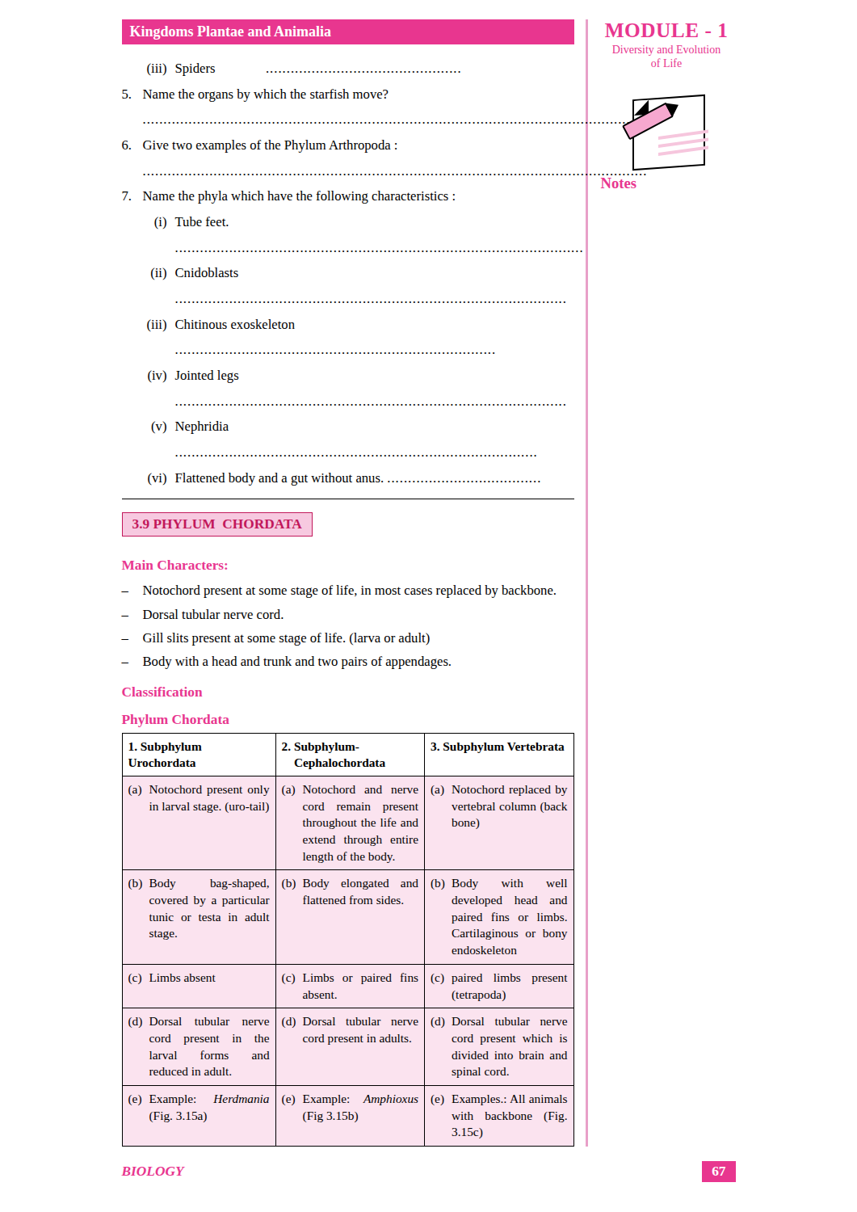Kingdoms Plantae and Animalia
(iii)
Spiders ...............................................
5.
Name the organs by which the starfish move?
.........................................................................................................................
6.
Give two examples of the Phylum Arthropoda :
.........................................................................................................................
7.
Name the phyla which have the following characteristics :
(i)
Tube feet. ..................................................................................................
(ii)
Cnidoblasts ..............................................................................................
(iii)
Chitinous exoskeleton .............................................................................
(iv)
Jointed legs ..............................................................................................
(v)
Nephridia .......................................................................................
(vi)
Flattened body and a gut without anus. .....................................
3.9 PHYLUM CHORDATA
Main Characters:
–Notochord present at some stage of life, in most cases replaced by backbone.
–Dorsal tubular nerve cord.
–Gill slits present at some stage of life. (larva or adult)
–Body with a head and trunk and two pairs of appendages.
Classification
Phylum Chordata
| 1. Subphylum Urochordata | 2. Subphylum- Cephalochordata | 3. Subphylum Vertebrata |
| --- | --- | --- |
| (a) Notochord present only in larval stage. (uro-tail) | (a) Notochord and nerve cord remain present throughout the life and extend through entire length of the body. | (a) Notochord replaced by vertebral column (back bone) |
| (b) Body bag-shaped, covered by a particular tunic or testa in adult stage. | (b) Body elongated and flattened from sides. | (b) Body with well developed head and paired fins or limbs. Cartilaginous or bony endoskeleton |
| (c) Limbs absent | (c) Limbs or paired fins absent. | (c) paired limbs present (tetrapoda) |
| (d) Dorsal tubular nerve cord present in the larval forms and reduced in adult. | (d) Dorsal tubular nerve cord present in adults. | (d) Dorsal tubular nerve cord present which is divided into brain and spinal cord. |
| (e) Example: Herdmania (Fig. 3.15a) | (e) Example: Amphioxus (Fig 3.15b) | (e) Examples.: All animals with backbone (Fig. 3.15c) |
MODULE - 1
Diversity and Evolution
of Life
Notes
BIOLOGY
67